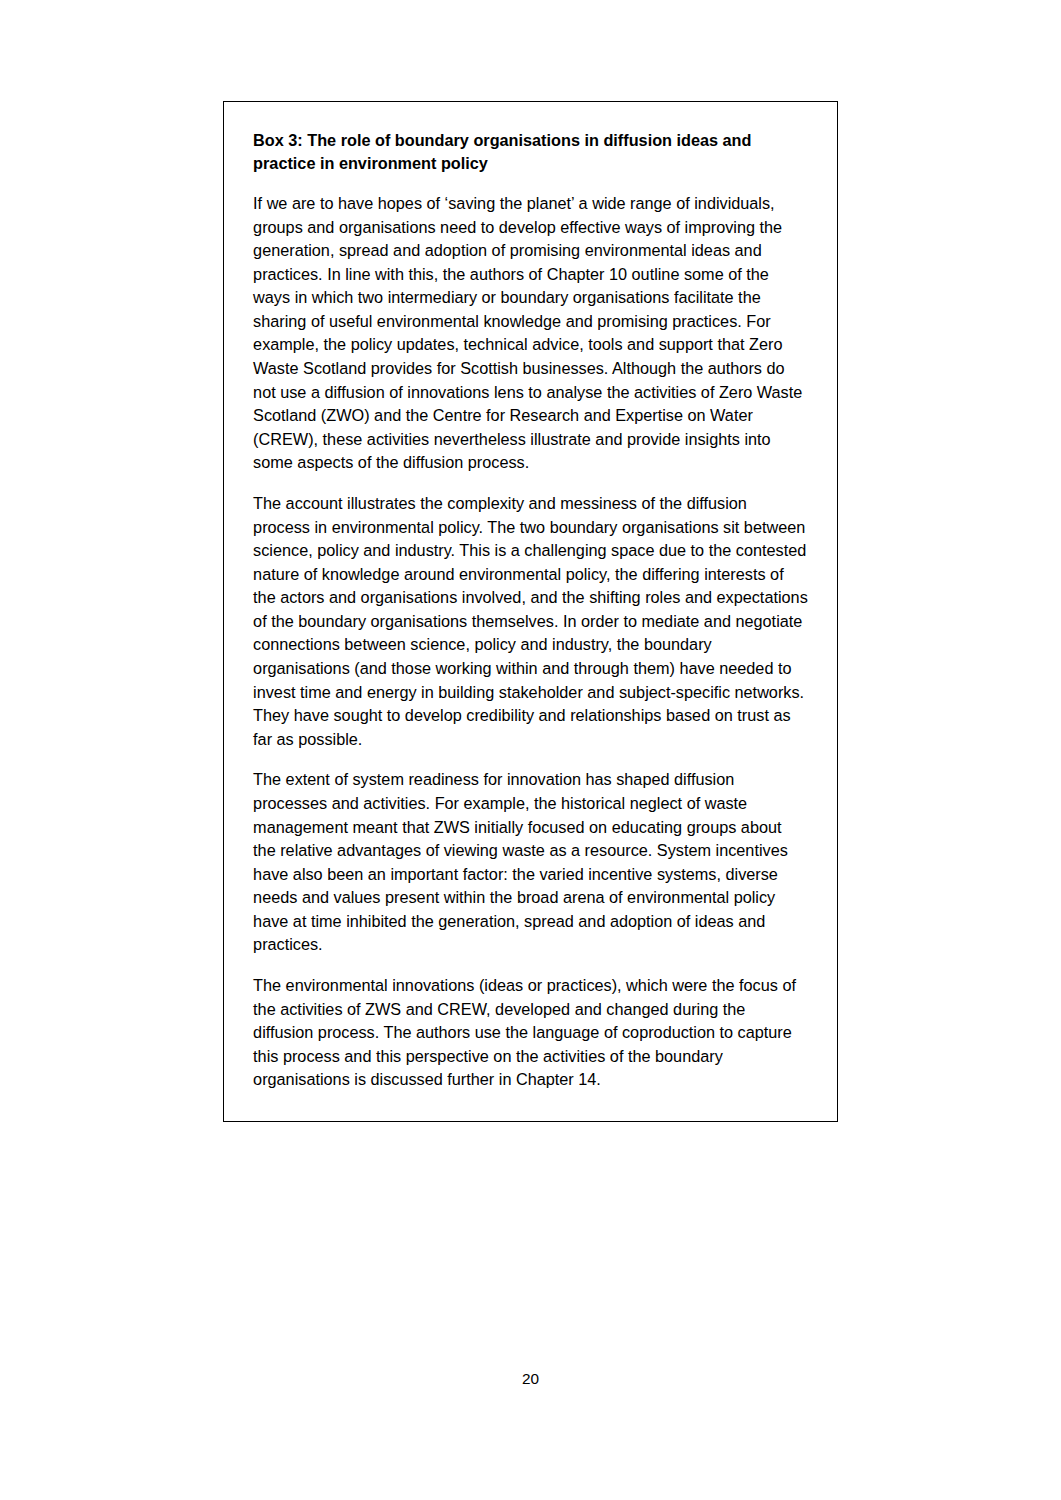Box 3: The role of boundary organisations in diffusion ideas and practice in environment policy
If we are to have hopes of ‘saving the planet’ a wide range of individuals, groups and organisations need to develop effective ways of improving the generation, spread and adoption of promising environmental ideas and practices. In line with this, the authors of Chapter 10 outline some of the ways in which two intermediary or boundary organisations facilitate the sharing of useful environmental knowledge and promising practices. For example, the policy updates, technical advice, tools and support that Zero Waste Scotland provides for Scottish businesses. Although the authors do not use a diffusion of innovations lens to analyse the activities of Zero Waste Scotland (ZWO) and the Centre for Research and Expertise on Water (CREW), these activities nevertheless illustrate and provide insights into some aspects of the diffusion process.
The account illustrates the complexity and messiness of the diffusion process in environmental policy. The two boundary organisations sit between science, policy and industry. This is a challenging space due to the contested nature of knowledge around environmental policy, the differing interests of the actors and organisations involved, and the shifting roles and expectations of the boundary organisations themselves. In order to mediate and negotiate connections between science, policy and industry, the boundary organisations (and those working within and through them) have needed to invest time and energy in building stakeholder and subject-specific networks. They have sought to develop credibility and relationships based on trust as far as possible.
The extent of system readiness for innovation has shaped diffusion processes and activities. For example, the historical neglect of waste management meant that ZWS initially focused on educating groups about the relative advantages of viewing waste as a resource. System incentives have also been an important factor: the varied incentive systems, diverse needs and values present within the broad arena of environmental policy have at time inhibited the generation, spread and adoption of ideas and practices.
The environmental innovations (ideas or practices), which were the focus of the activities of ZWS and CREW, developed and changed during the diffusion process. The authors use the language of coproduction to capture this process and this perspective on the activities of the boundary organisations is discussed further in Chapter 14.
20